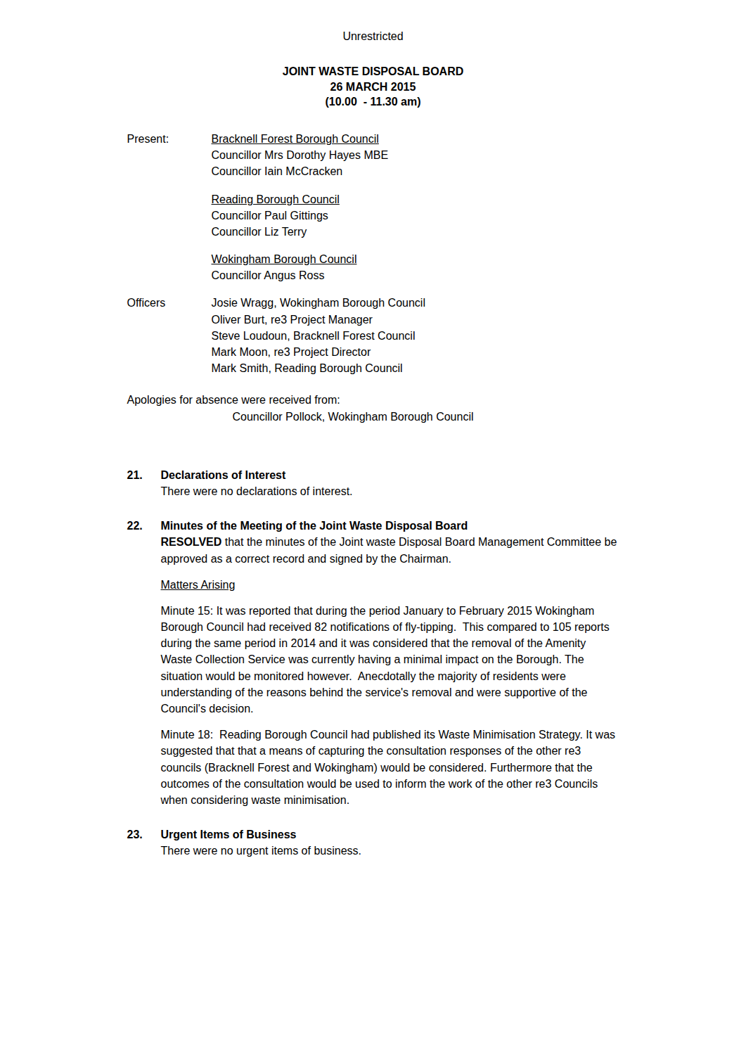Unrestricted
JOINT WASTE DISPOSAL BOARD
26 MARCH 2015
(10.00 - 11.30 am)
| Present: | Bracknell Forest Borough Council Councillor Mrs Dorothy Hayes MBE Councillor Iain McCracken Reading Borough Council Councillor Paul Gittings Councillor Liz Terry Wokingham Borough Council Councillor Angus Ross |
| Officers | Josie Wragg, Wokingham Borough Council Oliver Burt, re3 Project Manager Steve Loudoun, Bracknell Forest Council Mark Moon, re3 Project Director Mark Smith, Reading Borough Council |
Apologies for absence were received from:
Councillor Pollock, Wokingham Borough Council
21. Declarations of Interest
There were no declarations of interest.
22. Minutes of the Meeting of the Joint Waste Disposal Board
RESOLVED that the minutes of the Joint waste Disposal Board Management Committee be approved as a correct record and signed by the Chairman.
Matters Arising
Minute 15: It was reported that during the period January to February 2015 Wokingham Borough Council had received 82 notifications of fly-tipping. This compared to 105 reports during the same period in 2014 and it was considered that the removal of the Amenity Waste Collection Service was currently having a minimal impact on the Borough. The situation would be monitored however. Anecdotally the majority of residents were understanding of the reasons behind the service's removal and were supportive of the Council's decision.
Minute 18: Reading Borough Council had published its Waste Minimisation Strategy. It was suggested that that a means of capturing the consultation responses of the other re3 councils (Bracknell Forest and Wokingham) would be considered. Furthermore that the outcomes of the consultation would be used to inform the work of the other re3 Councils when considering waste minimisation.
23. Urgent Items of Business
There were no urgent items of business.